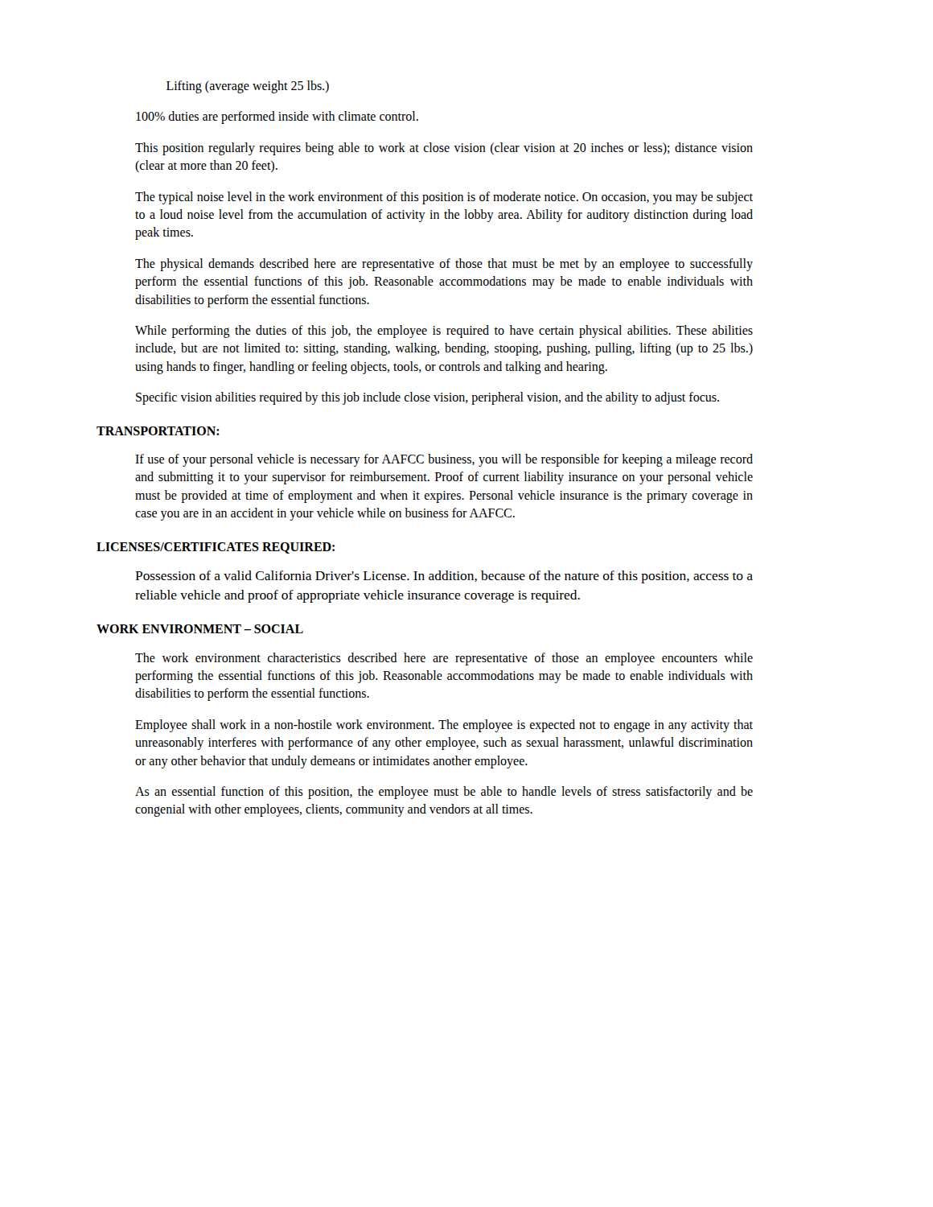Lifting (average weight 25 lbs.)
100% duties are performed inside with climate control.
This position regularly requires being able to work at close vision (clear vision at 20 inches or less); distance vision (clear at more than 20 feet).
The typical noise level in the work environment of this position is of moderate notice. On occasion, you may be subject to a loud noise level from the accumulation of activity in the lobby area. Ability for auditory distinction during load peak times.
The physical demands described here are representative of those that must be met by an employee to successfully perform the essential functions of this job. Reasonable accommodations may be made to enable individuals with disabilities to perform the essential functions.
While performing the duties of this job, the employee is required to have certain physical abilities. These abilities include, but are not limited to: sitting, standing, walking, bending, stooping, pushing, pulling, lifting (up to 25 lbs.) using hands to finger, handling or feeling objects, tools, or controls and talking and hearing.
Specific vision abilities required by this job include close vision, peripheral vision, and the ability to adjust focus.
Transportation:
If use of your personal vehicle is necessary for AAFCC business, you will be responsible for keeping a mileage record and submitting it to your supervisor for reimbursement. Proof of current liability insurance on your personal vehicle must be provided at time of employment and when it expires. Personal vehicle insurance is the primary coverage in case you are in an accident in your vehicle while on business for AAFCC.
Licenses/Certificates Required:
Possession of a valid California Driver's License. In addition, because of the nature of this position, access to a reliable vehicle and proof of appropriate vehicle insurance coverage is required.
Work Environment – Social
The work environment characteristics described here are representative of those an employee encounters while performing the essential functions of this job. Reasonable accommodations may be made to enable individuals with disabilities to perform the essential functions.
Employee shall work in a non-hostile work environment. The employee is expected not to engage in any activity that unreasonably interferes with performance of any other employee, such as sexual harassment, unlawful discrimination or any other behavior that unduly demeans or intimidates another employee.
As an essential function of this position, the employee must be able to handle levels of stress satisfactorily and be congenial with other employees, clients, community and vendors at all times.